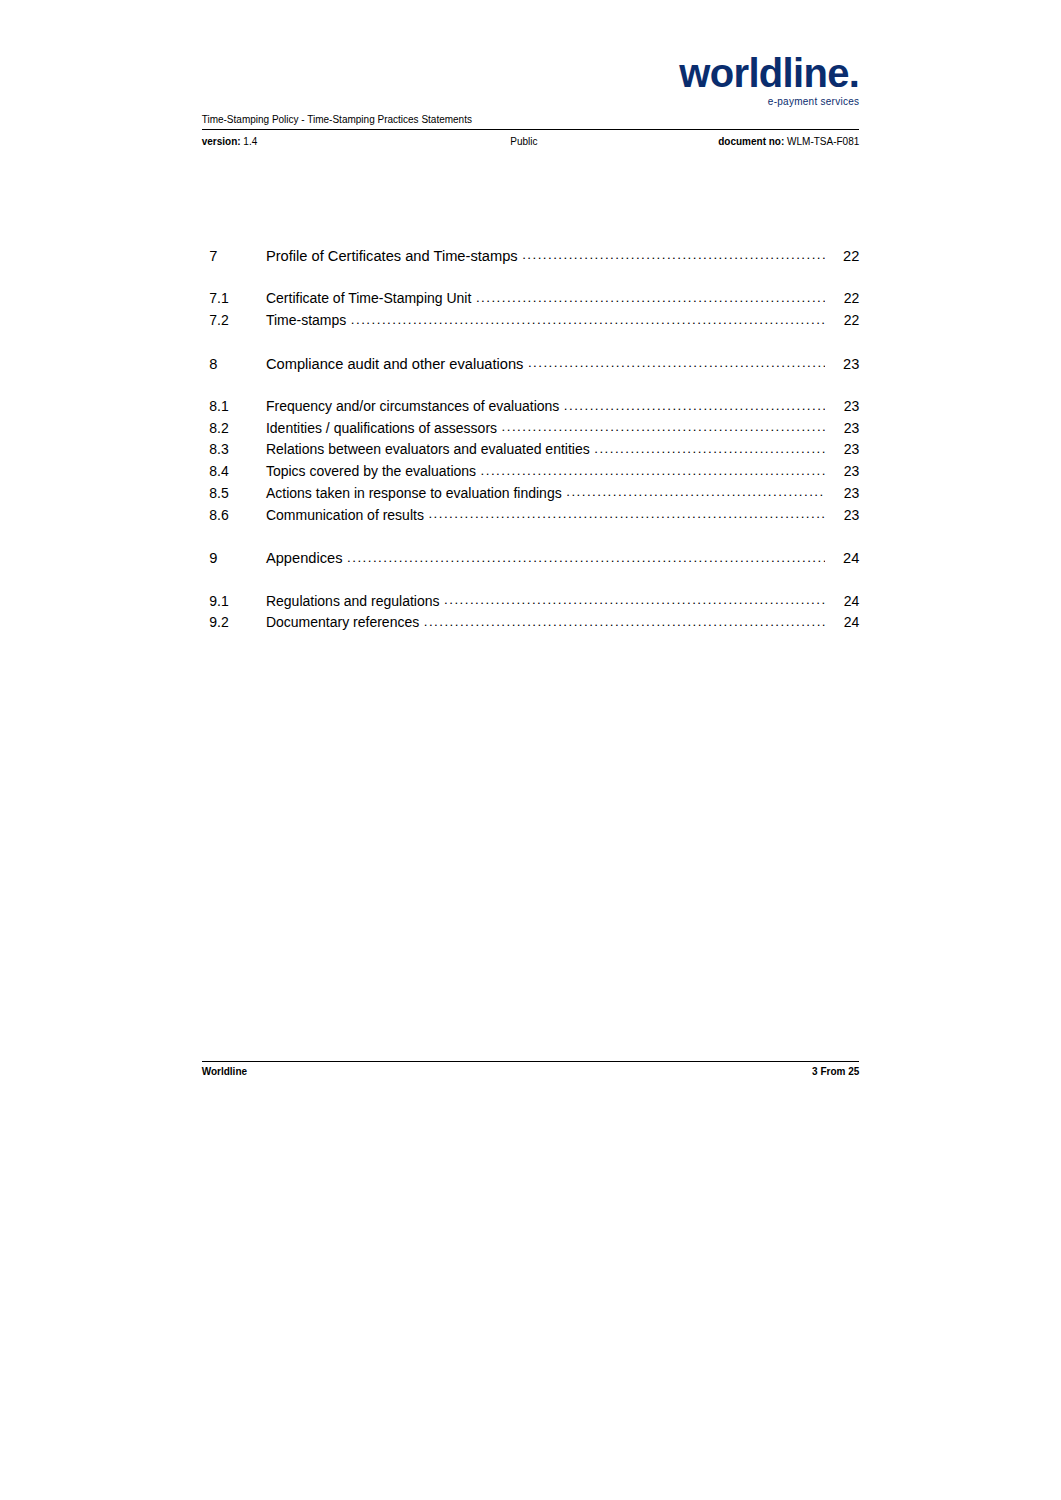worldline.
e-payment services
Time-Stamping Policy - Time-Stamping Practices Statements
version: 1.4
Public
document no: WLM-TSA-F081
7 Profile of Certificates and Time-stamps .......................................................................................................................... 22
7.1 Certificate of Time-Stamping Unit .......................................................................................................................... 22
7.2 Time-stamps .......................................................................................................................... 22
8 Compliance audit and other evaluations .......................................................................................................................... 23
8.1 Frequency and/or circumstances of evaluations .......................................................................................................................... 23
8.2 Identities / qualifications of assessors .......................................................................................................................... 23
8.3 Relations between evaluators and evaluated entities .......................................................................................................................... 23
8.4 Topics covered by the evaluations .......................................................................................................................... 23
8.5 Actions taken in response to evaluation findings .......................................................................................................................... 23
8.6 Communication of results .......................................................................................................................... 23
9 Appendices .......................................................................................................................... 24
9.1 Regulations and regulations .......................................................................................................................... 24
9.2 Documentary references .......................................................................................................................... 24
Worldline
3 From 25